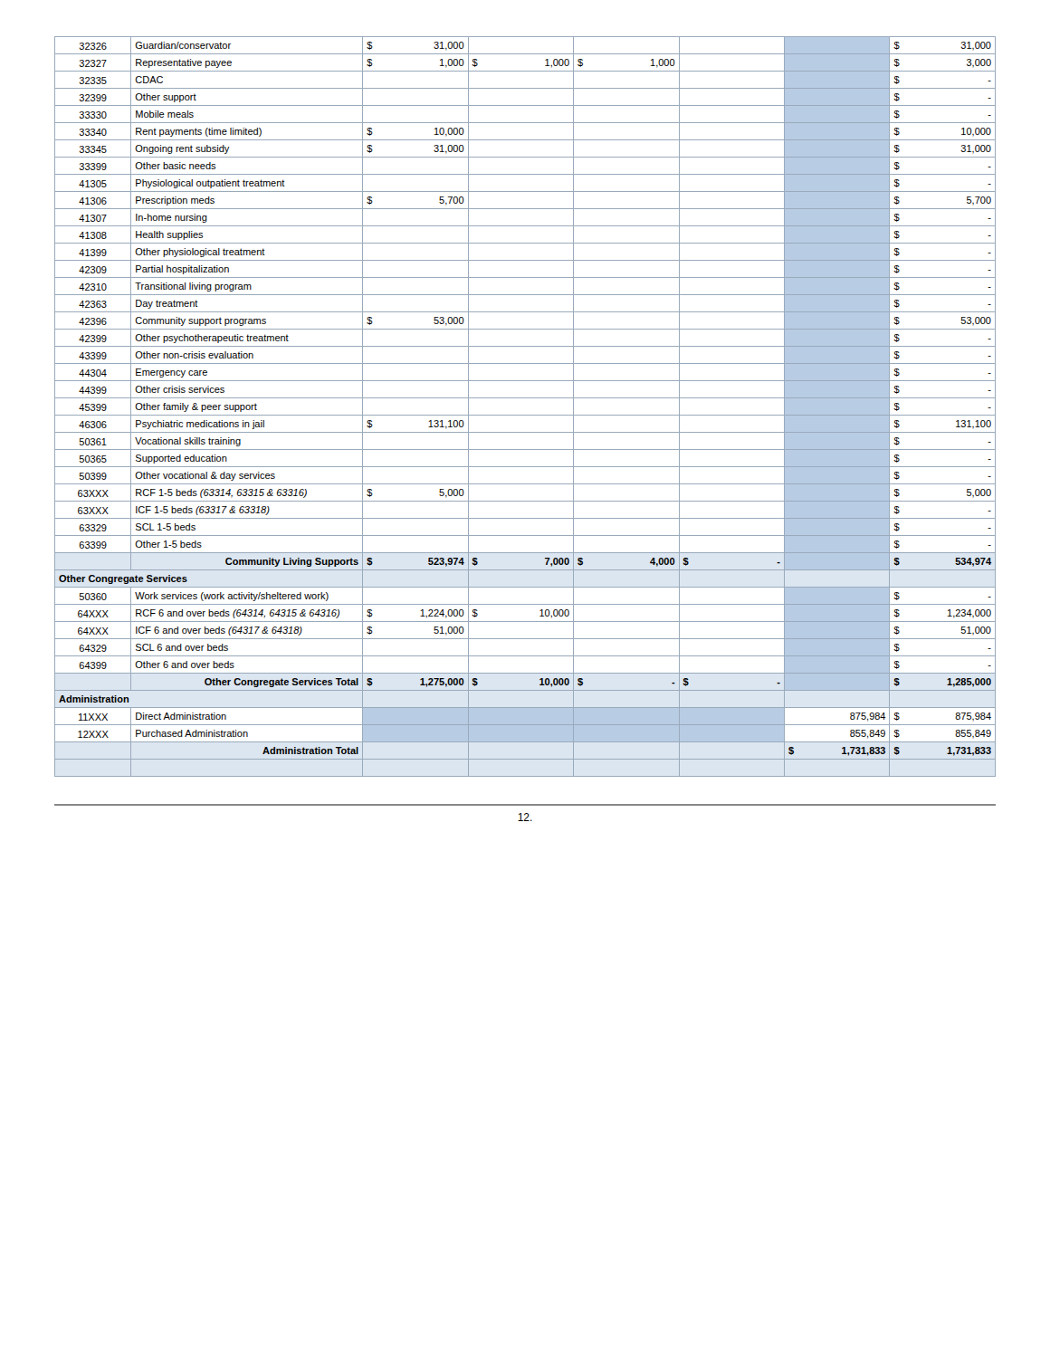| 32326 | Guardian/conservator | $ 31,000 | | | | | $ 31,000 |
| 32327 | Representative payee | $ 1,000 | $ 1,000 | $ 1,000 | | | $ 3,000 |
| 32335 | CDAC | | | | | | $ - |
| 32399 | Other support | | | | | | $ - |
| 33330 | Mobile meals | | | | | | $ - |
| 33340 | Rent payments (time limited) | $ 10,000 | | | | | $ 10,000 |
| 33345 | Ongoing rent subsidy | $ 31,000 | | | | | $ 31,000 |
| 33399 | Other basic needs | | | | | | $ - |
| 41305 | Physiological outpatient treatment | | | | | | $ - |
| 41306 | Prescription meds | $ 5,700 | | | | | $ 5,700 |
| 41307 | In-home nursing | | | | | | $ - |
| 41308 | Health supplies | | | | | | $ - |
| 41399 | Other physiological treatment | | | | | | $ - |
| 42309 | Partial hospitalization | | | | | | $ - |
| 42310 | Transitional living program | | | | | | $ - |
| 42363 | Day treatment | | | | | | $ - |
| 42396 | Community support programs | $ 53,000 | | | | | $ 53,000 |
| 42399 | Other psychotherapeutic treatment | | | | | | $ - |
| 43399 | Other non-crisis evaluation | | | | | | $ - |
| 44304 | Emergency care | | | | | | $ - |
| 44399 | Other crisis services | | | | | | $ - |
| 45399 | Other family & peer support | | | | | | $ - |
| 46306 | Psychiatric medications in jail | $ 131,100 | | | | | $ 131,100 |
| 50361 | Vocational skills training | | | | | | $ - |
| 50365 | Supported education | | | | | | $ - |
| 50399 | Other vocational & day services | | | | | | $ - |
| 63XXX | RCF 1-5 beds (63314, 63315 & 63316) | $ 5,000 | | | | | $ 5,000 |
| 63XXX | ICF 1-5 beds (63317 & 63318) | | | | | | $ - |
| 63329 | SCL 1-5 beds | | | | | | $ - |
| 63399 | Other 1-5 beds | | | | | | $ - |
| | Community Living Supports | $ 523,974 | $ 7,000 | $ 4,000 | $ - | | $ 534,974 |
| Other Congregate Services | | | | | | |
| 50360 | Work services (work activity/sheltered work) | | | | | | $ - |
| 64XXX | RCF 6 and over beds (64314, 64315 & 64316) | $ 1,224,000 | $ 10,000 | | | | $ 1,234,000 |
| 64XXX | ICF 6 and over beds (64317 & 64318) | $ 51,000 | | | | | $ 51,000 |
| 64329 | SCL 6 and over beds | | | | | | $ - |
| 64399 | Other 6 and over beds | | | | | | $ - |
| | Other Congregate Services Total | $ 1,275,000 | $ 10,000 | $ - | $ - | | $ 1,285,000 |
| Administration | | | | | | |
| 11XXX | Direct Administration | | | | | 875,984 | $ 875,984 |
| 12XXX | Purchased Administration | | | | | 855,849 | $ 855,849 |
| | Administration Total | | | | | $ 1,731,833 | $ 1,731,833 |
12.